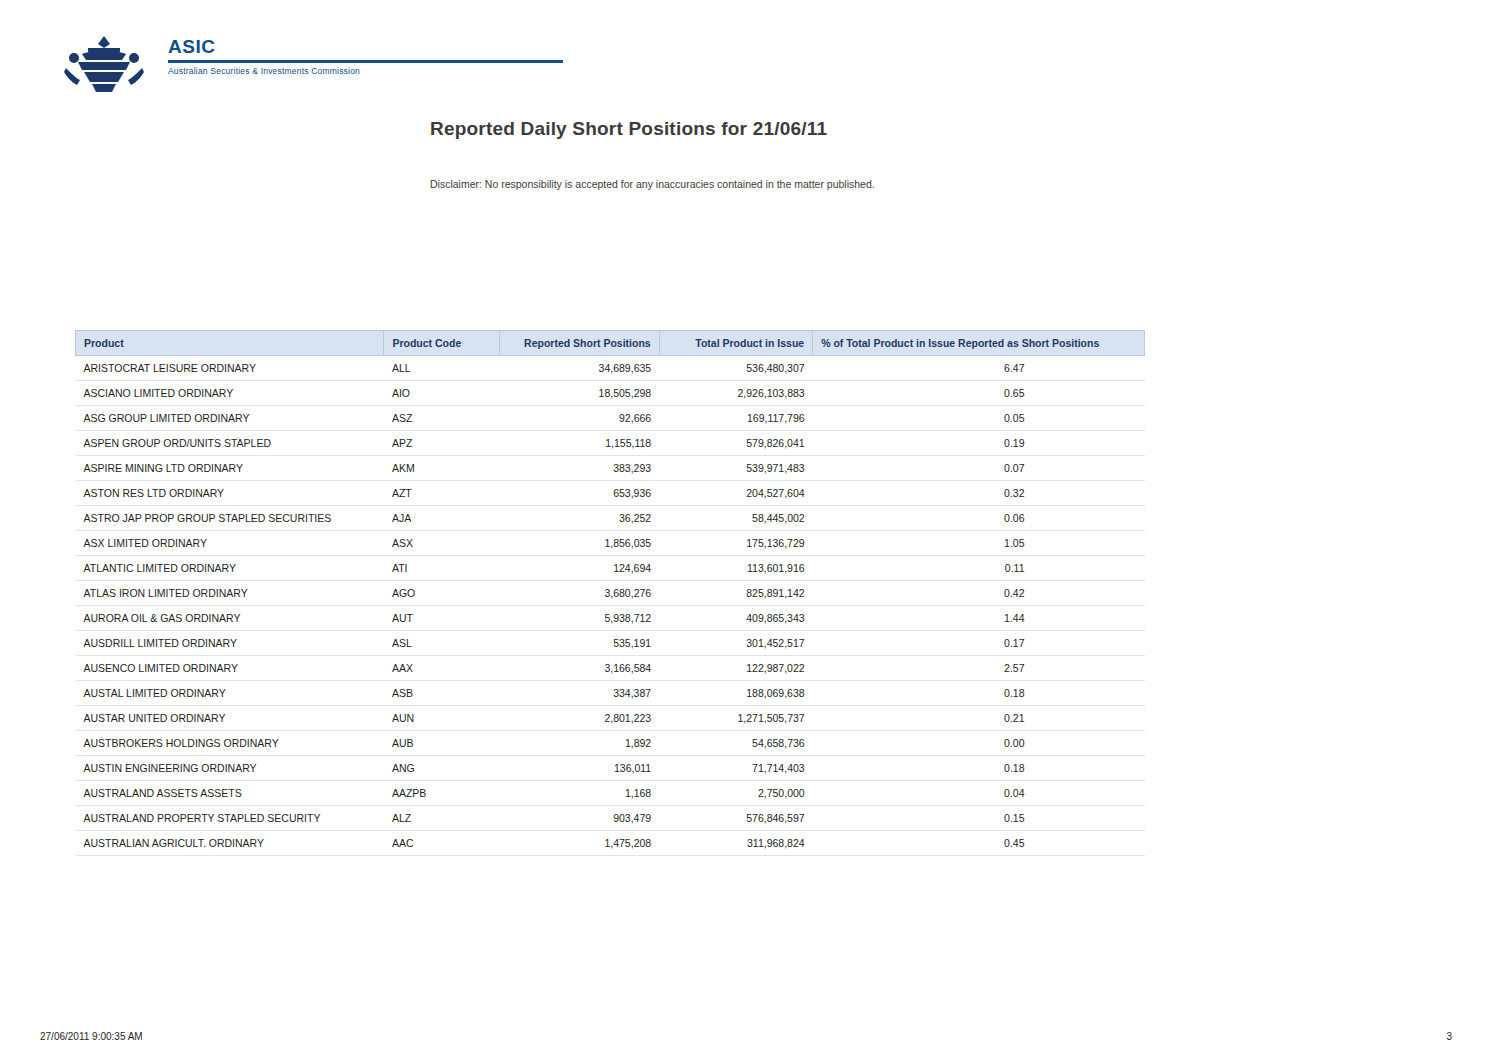ASIC
Australian Securities & Investments Commission
Reported Daily Short Positions for 21/06/11
Disclaimer: No responsibility is accepted for any inaccuracies contained in the matter published.
| Product | Product Code | Reported Short Positions | Total Product in Issue | % of Total Product in Issue Reported as Short Positions |
| --- | --- | --- | --- | --- |
| ARISTOCRAT LEISURE ORDINARY | ALL | 34,689,635 | 536,480,307 | 6.47 |
| ASCIANO LIMITED ORDINARY | AIO | 18,505,298 | 2,926,103,883 | 0.65 |
| ASG GROUP LIMITED ORDINARY | ASZ | 92,666 | 169,117,796 | 0.05 |
| ASPEN GROUP ORD/UNITS STAPLED | APZ | 1,155,118 | 579,826,041 | 0.19 |
| ASPIRE MINING LTD ORDINARY | AKM | 383,293 | 539,971,483 | 0.07 |
| ASTON RES LTD ORDINARY | AZT | 653,936 | 204,527,604 | 0.32 |
| ASTRO JAP PROP GROUP STAPLED SECURITIES | AJA | 36,252 | 58,445,002 | 0.06 |
| ASX LIMITED ORDINARY | ASX | 1,856,035 | 175,136,729 | 1.05 |
| ATLANTIC LIMITED ORDINARY | ATI | 124,694 | 113,601,916 | 0.11 |
| ATLAS IRON LIMITED ORDINARY | AGO | 3,680,276 | 825,891,142 | 0.42 |
| AURORA OIL & GAS ORDINARY | AUT | 5,938,712 | 409,865,343 | 1.44 |
| AUSDRILL LIMITED ORDINARY | ASL | 535,191 | 301,452,517 | 0.17 |
| AUSENCO LIMITED ORDINARY | AAX | 3,166,584 | 122,987,022 | 2.57 |
| AUSTAL LIMITED ORDINARY | ASB | 334,387 | 188,069,638 | 0.18 |
| AUSTAR UNITED ORDINARY | AUN | 2,801,223 | 1,271,505,737 | 0.21 |
| AUSTBROKERS HOLDINGS ORDINARY | AUB | 1,892 | 54,658,736 | 0.00 |
| AUSTIN ENGINEERING ORDINARY | ANG | 136,011 | 71,714,403 | 0.18 |
| AUSTRALAND ASSETS ASSETS | AAZPB | 1,168 | 2,750,000 | 0.04 |
| AUSTRALAND PROPERTY STAPLED SECURITY | ALZ | 903,479 | 576,846,597 | 0.15 |
| AUSTRALIAN AGRICULT. ORDINARY | AAC | 1,475,208 | 311,968,824 | 0.45 |
27/06/2011 9:00:35 AM
3